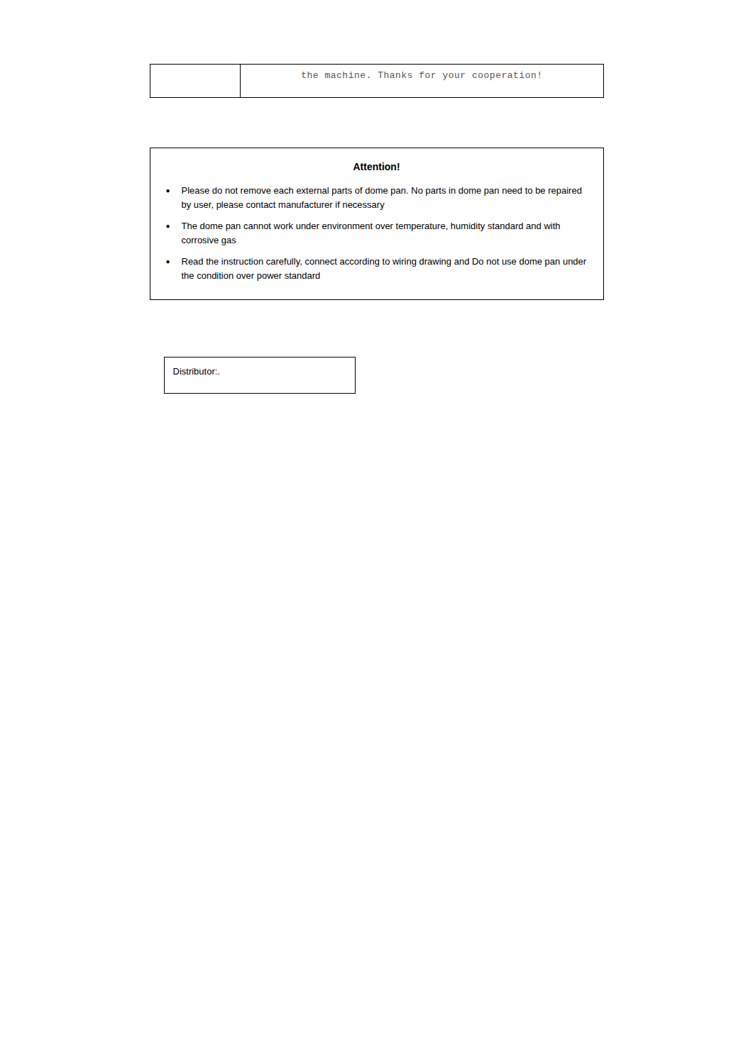| | the machine. Thanks for your cooperation! |
Attention!
Please do not remove each external parts of dome pan. No parts in dome pan need to be repaired by user, please contact manufacturer if necessary
The dome pan cannot work under environment over temperature, humidity standard and with corrosive gas
Read the instruction carefully, connect according to wiring drawing and Do not use dome pan under the condition over power standard
Distributor:.